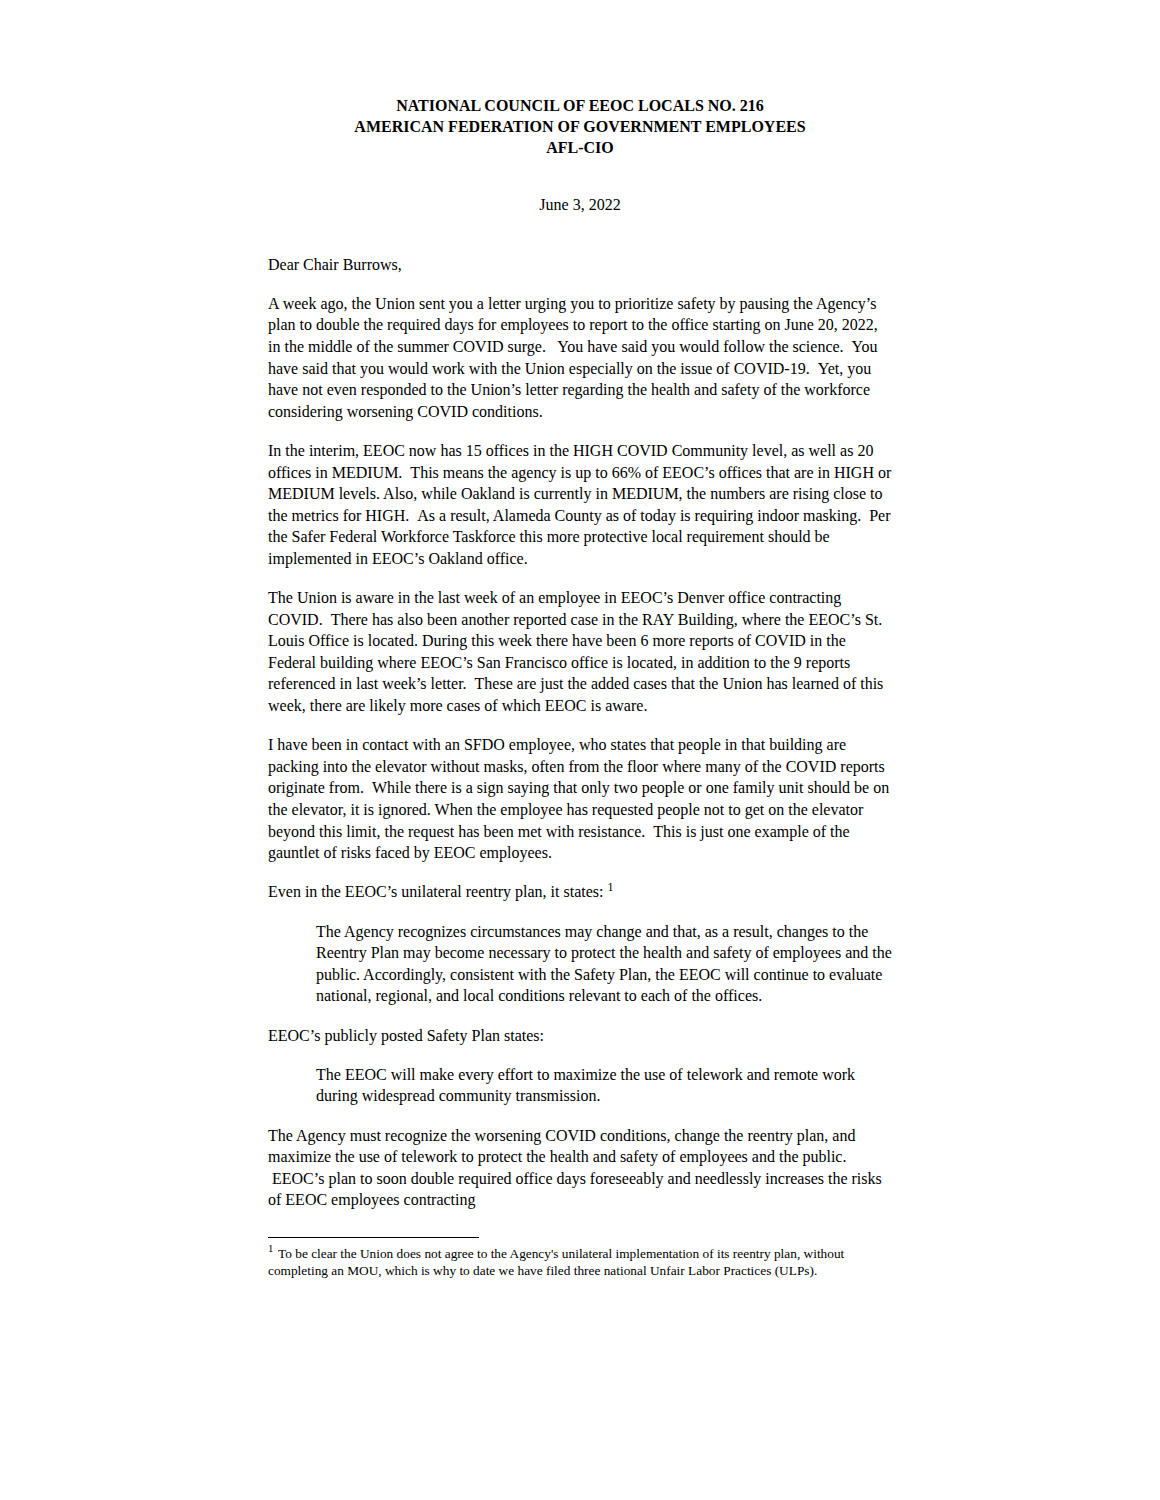NATIONAL COUNCIL OF EEOC LOCALS NO. 216
AMERICAN FEDERATION OF GOVERNMENT EMPLOYEES
AFL-CIO
June 3, 2022
Dear Chair Burrows,
A week ago, the Union sent you a letter urging you to prioritize safety by pausing the Agency’s plan to double the required days for employees to report to the office starting on June 20, 2022, in the middle of the summer COVID surge. You have said you would follow the science. You have said that you would work with the Union especially on the issue of COVID-19. Yet, you have not even responded to the Union’s letter regarding the health and safety of the workforce considering worsening COVID conditions.
In the interim, EEOC now has 15 offices in the HIGH COVID Community level, as well as 20 offices in MEDIUM. This means the agency is up to 66% of EEOC’s offices that are in HIGH or MEDIUM levels. Also, while Oakland is currently in MEDIUM, the numbers are rising close to the metrics for HIGH. As a result, Alameda County as of today is requiring indoor masking. Per the Safer Federal Workforce Taskforce this more protective local requirement should be implemented in EEOC’s Oakland office.
The Union is aware in the last week of an employee in EEOC’s Denver office contracting COVID. There has also been another reported case in the RAY Building, where the EEOC’s St. Louis Office is located. During this week there have been 6 more reports of COVID in the Federal building where EEOC’s San Francisco office is located, in addition to the 9 reports referenced in last week’s letter. These are just the added cases that the Union has learned of this week, there are likely more cases of which EEOC is aware.
I have been in contact with an SFDO employee, who states that people in that building are packing into the elevator without masks, often from the floor where many of the COVID reports originate from. While there is a sign saying that only two people or one family unit should be on the elevator, it is ignored. When the employee has requested people not to get on the elevator beyond this limit, the request has been met with resistance. This is just one example of the gauntlet of risks faced by EEOC employees.
Even in the EEOC’s unilateral reentry plan, it states: 1
The Agency recognizes circumstances may change and that, as a result, changes to the Reentry Plan may become necessary to protect the health and safety of employees and the public. Accordingly, consistent with the Safety Plan, the EEOC will continue to evaluate national, regional, and local conditions relevant to each of the offices.
EEOC’s publicly posted Safety Plan states:
The EEOC will make every effort to maximize the use of telework and remote work during widespread community transmission.
The Agency must recognize the worsening COVID conditions, change the reentry plan, and maximize the use of telework to protect the health and safety of employees and the public. EEOC’s plan to soon double required office days foreseeably and needlessly increases the risks of EEOC employees contracting
1 To be clear the Union does not agree to the Agency's unilateral implementation of its reentry plan, without completing an MOU, which is why to date we have filed three national Unfair Labor Practices (ULPs).